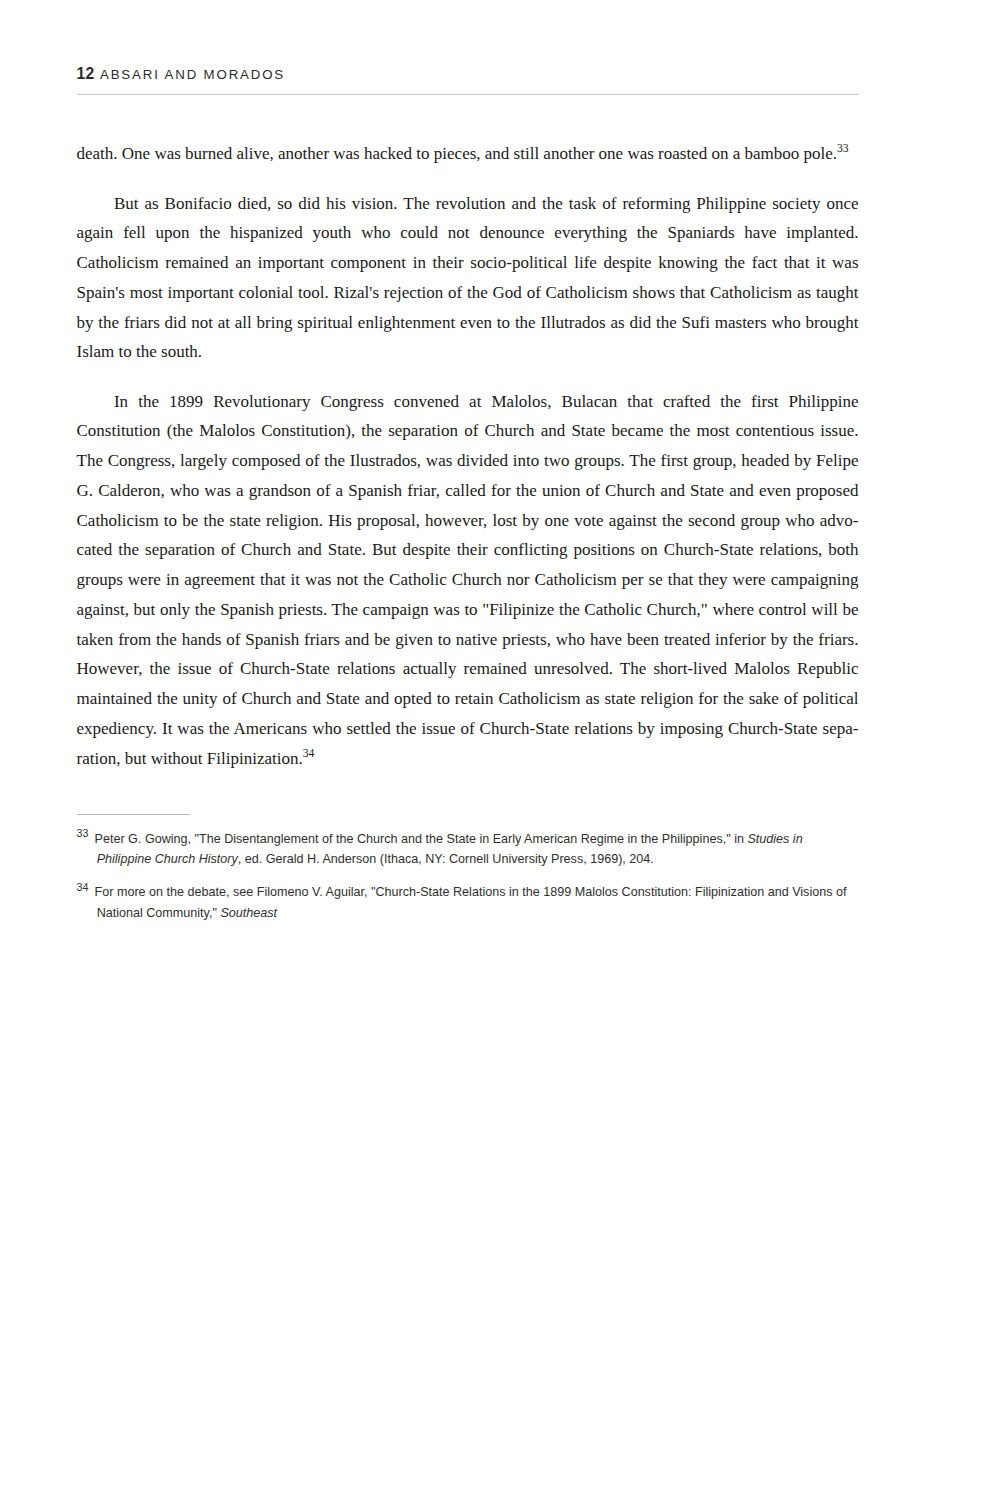12 Absari and Morados
death. One was burned alive, another was hacked to pieces, and still another one was roasted on a bamboo pole.33
But as Bonifacio died, so did his vision. The revolution and the task of reforming Philippine society once again fell upon the hispanized youth who could not denounce everything the Spaniards have implanted. Catholicism remained an important component in their socio-political life despite knowing the fact that it was Spain's most important colonial tool. Rizal's rejection of the God of Catholicism shows that Catholicism as taught by the friars did not at all bring spiritual enlightenment even to the Illutrados as did the Sufi masters who brought Islam to the south.
In the 1899 Revolutionary Congress convened at Malolos, Bulacan that crafted the first Philippine Constitution (the Malolos Constitution), the separation of Church and State became the most contentious issue. The Congress, largely composed of the Ilustrados, was divided into two groups. The first group, headed by Felipe G. Calderon, who was a grandson of a Spanish friar, called for the union of Church and State and even proposed Catholicism to be the state religion. His proposal, however, lost by one vote against the second group who advocated the separation of Church and State. But despite their conflicting positions on Church-State relations, both groups were in agreement that it was not the Catholic Church nor Catholicism per se that they were campaigning against, but only the Spanish priests. The campaign was to "Filipinize the Catholic Church," where control will be taken from the hands of Spanish friars and be given to native priests, who have been treated inferior by the friars. However, the issue of Church-State relations actually remained unresolved. The short-lived Malolos Republic maintained the unity of Church and State and opted to retain Catholicism as state religion for the sake of political expediency. It was the Americans who settled the issue of Church-State relations by imposing Church-State separation, but without Filipinization.34
33 Peter G. Gowing, "The Disentanglement of the Church and the State in Early American Regime in the Philippines," in Studies in Philippine Church History, ed. Gerald H. Anderson (Ithaca, NY: Cornell University Press, 1969), 204.
34 For more on the debate, see Filomeno V. Aguilar, "Church-State Relations in the 1899 Malolos Constitution: Filipinization and Visions of National Community," Southeast